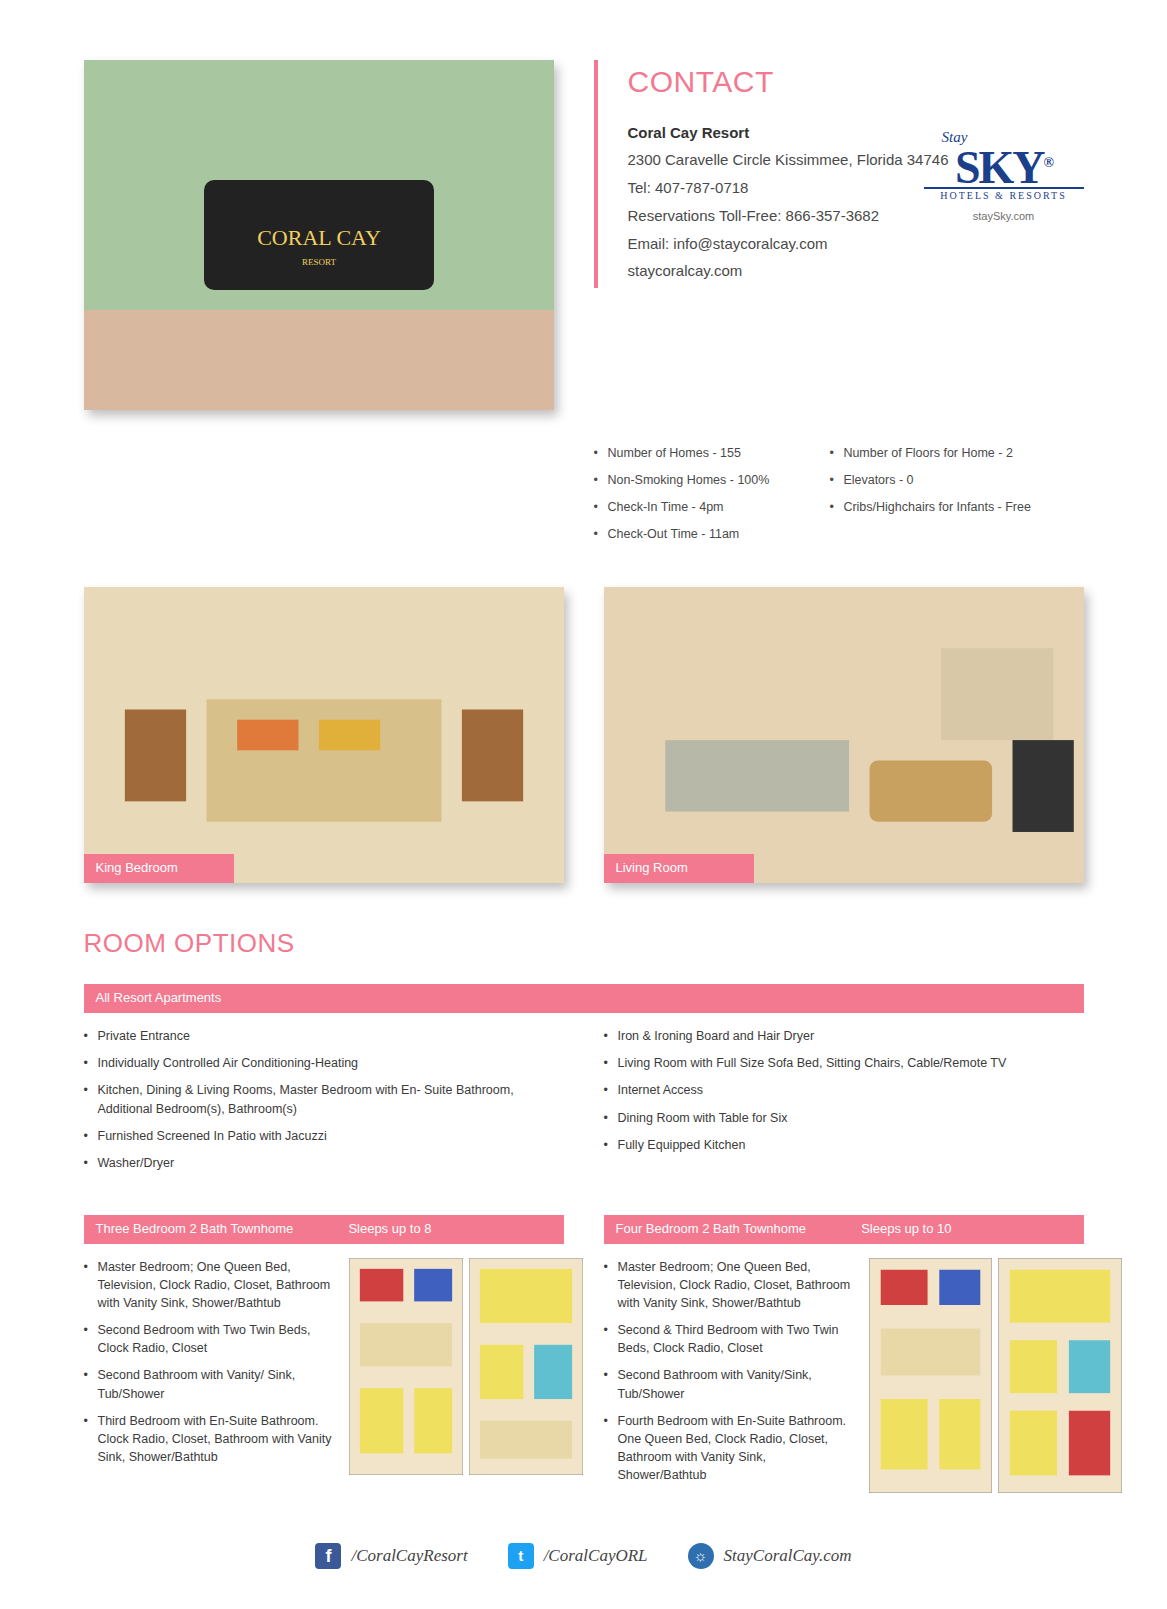CONTACT
Coral Cay Resort
2300 Caravelle Circle Kissimmee, Florida 34746
Tel: 407-787-0718
Reservations Toll-Free: 866-357-3682
Email: info@staycoralcay.com
staycoralcay.com
Stay SKY®
HOTELS & RESORTS
staySky.com
Number of Homes - 155
Non-Smoking Homes - 100%
Check-In Time - 4pm
Check-Out Time - 11am
Number of Floors for Home - 2
Elevators - 0
Cribs/Highchairs for Infants - Free
King Bedroom
Living Room
ROOM OPTIONS
All Resort Apartments
Private Entrance
Individually Controlled Air Conditioning-Heating
Kitchen, Dining & Living Rooms, Master Bedroom with En- Suite Bathroom, Additional Bedroom(s), Bathroom(s)
Furnished Screened In Patio with Jacuzzi
Washer/Dryer
Iron & Ironing Board and Hair Dryer
Living Room with Full Size Sofa Bed, Sitting Chairs, Cable/Remote TV
Internet Access
Dining Room with Table for Six
Fully Equipped Kitchen
Three Bedroom 2 Bath Townhome Sleeps up to 8
Master Bedroom; One Queen Bed, Television, Clock Radio, Closet, Bathroom with Vanity Sink, Shower/Bathtub
Second Bedroom with Two Twin Beds, Clock Radio, Closet
Second Bathroom with Vanity/ Sink, Tub/Shower
Third Bedroom with En-Suite Bathroom. Clock Radio, Closet, Bathroom with Vanity Sink, Shower/Bathtub
Four Bedroom 2 Bath Townhome Sleeps up to 10
Master Bedroom; One Queen Bed, Television, Clock Radio, Closet, Bathroom with Vanity Sink, Shower/Bathtub
Second & Third Bedroom with Two Twin Beds, Clock Radio, Closet
Second Bathroom with Vanity/Sink, Tub/Shower
Fourth Bedroom with En-Suite Bathroom. One Queen Bed, Clock Radio, Closet, Bathroom with Vanity Sink, Shower/Bathtub
f/CoralCayResort
t/CoralCayORL
☼StayCoralCay.com